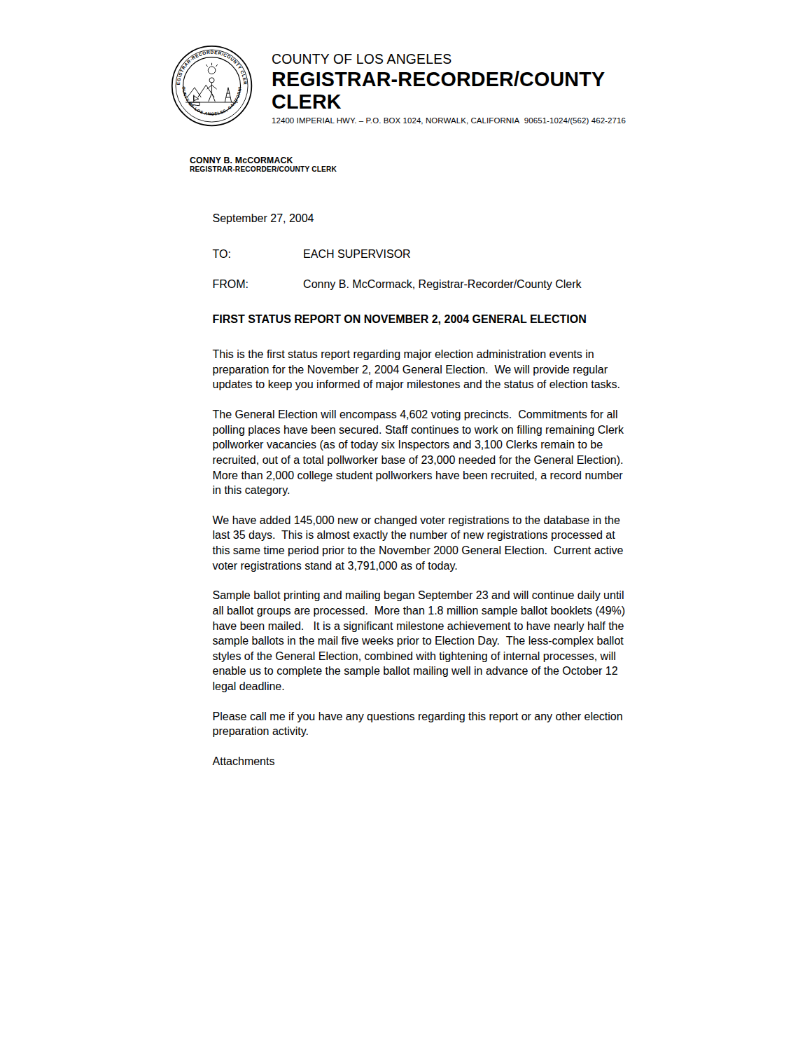REGISTRAR-RECORDER/COUNTY CLERK COUNTY OF LOS ANGELES, CALIFORNIA
COUNTY OF LOS ANGELES
REGISTRAR-RECORDER/COUNTY CLERK
12400 IMPERIAL HWY. – P.O. BOX 1024, NORWALK, CALIFORNIA 90651-1024/(562) 462-2716
CONNY B. McCORMACK
REGISTRAR-RECORDER/COUNTY CLERK
September 27, 2004
TO:
EACH SUPERVISOR
FROM:
Conny B. McCormack, Registrar-Recorder/County Clerk
FIRST STATUS REPORT ON NOVEMBER 2, 2004 GENERAL ELECTION
This is the first status report regarding major election administration events in preparation for the November 2, 2004 General Election. We will provide regular updates to keep you informed of major milestones and the status of election tasks.
The General Election will encompass 4,602 voting precincts. Commitments for all polling places have been secured. Staff continues to work on filling remaining Clerk pollworker vacancies (as of today six Inspectors and 3,100 Clerks remain to be recruited, out of a total pollworker base of 23,000 needed for the General Election). More than 2,000 college student pollworkers have been recruited, a record number in this category.
We have added 145,000 new or changed voter registrations to the database in the last 35 days. This is almost exactly the number of new registrations processed at this same time period prior to the November 2000 General Election. Current active voter registrations stand at 3,791,000 as of today.
Sample ballot printing and mailing began September 23 and will continue daily until all ballot groups are processed. More than 1.8 million sample ballot booklets (49%) have been mailed. It is a significant milestone achievement to have nearly half the sample ballots in the mail five weeks prior to Election Day. The less-complex ballot styles of the General Election, combined with tightening of internal processes, will enable us to complete the sample ballot mailing well in advance of the October 12 legal deadline.
Please call me if you have any questions regarding this report or any other election preparation activity.
Attachments